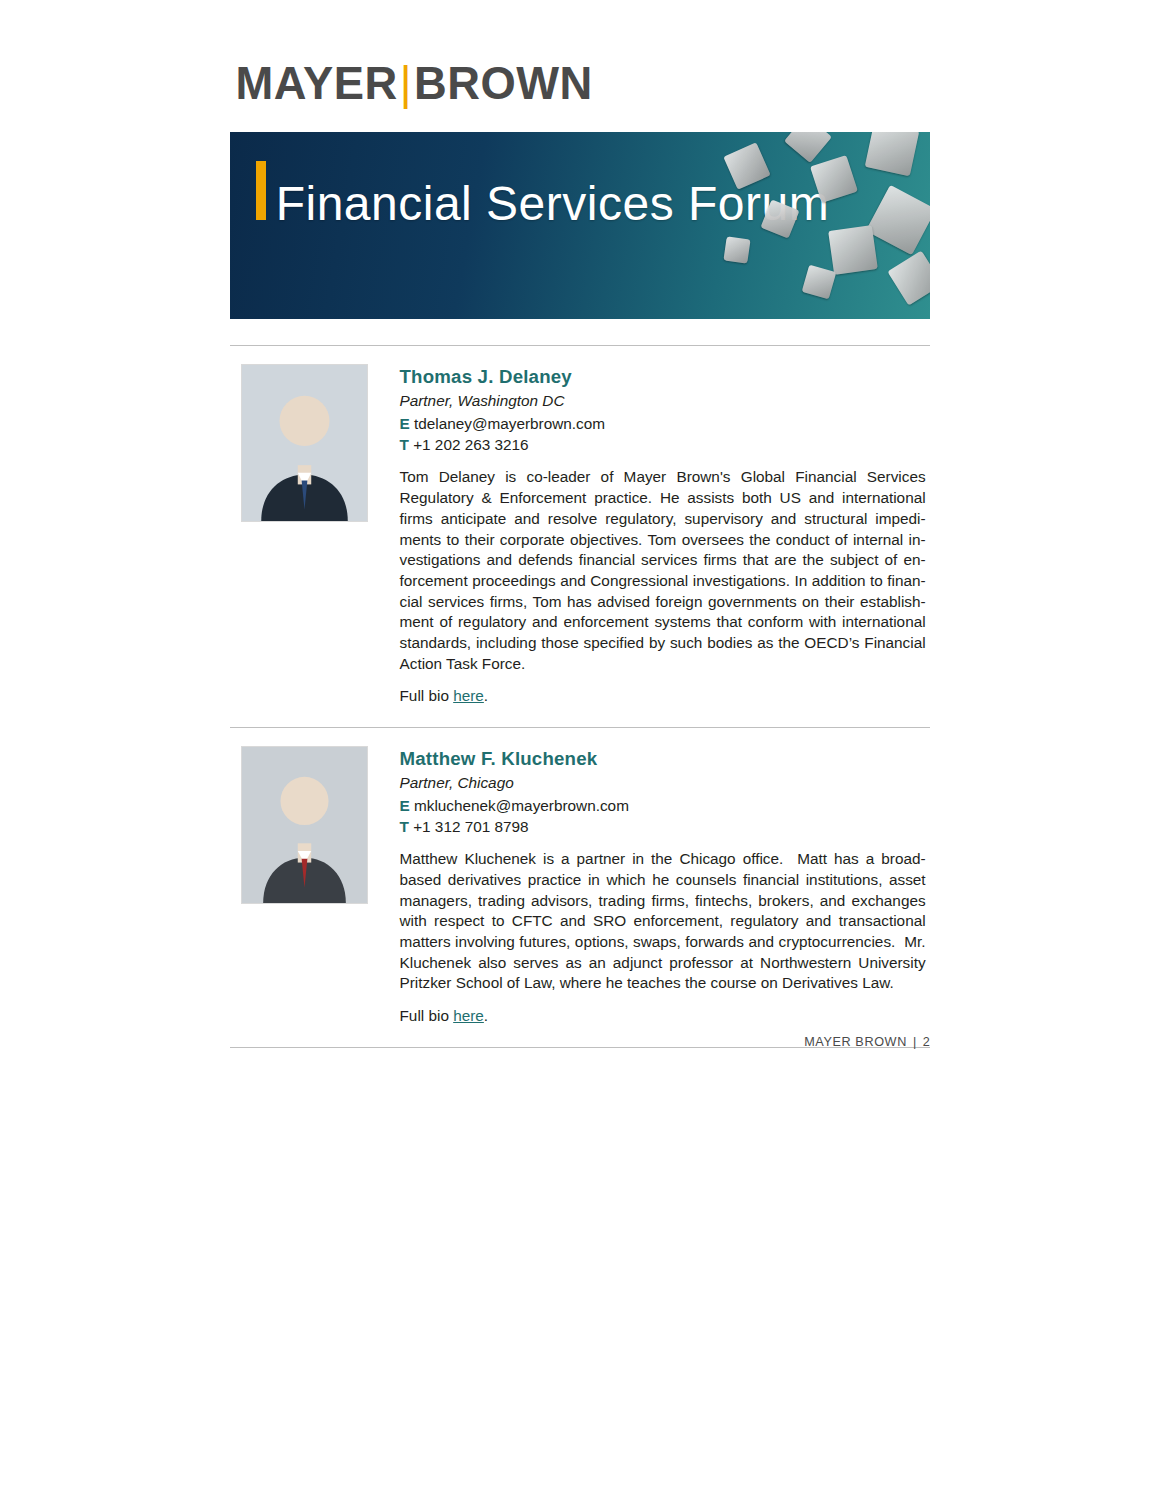MAYER|BROWN
Financial Services Forum
Thomas J. Delaney
Partner, Washington DC
E tdelaney@mayerbrown.com
T +1 202 263 3216
Tom Delaney is co-leader of Mayer Brown's Global Financial Services Regulatory & Enforcement practice. He assists both US and international firms anticipate and resolve regulatory, supervisory and structural impediments to their corporate objectives. Tom oversees the conduct of internal investigations and defends financial services firms that are the subject of enforcement proceedings and Congressional investigations. In addition to financial services firms, Tom has advised foreign governments on their establishment of regulatory and enforcement systems that conform with international standards, including those specified by such bodies as the OECD’s Financial Action Task Force.
Full bio here.
Matthew F. Kluchenek
Partner, Chicago
E mkluchenek@mayerbrown.com
T +1 312 701 8798
Matthew Kluchenek is a partner in the Chicago office. Matt has a broad-based derivatives practice in which he counsels financial institutions, asset managers, trading advisors, trading firms, fintechs, brokers, and exchanges with respect to CFTC and SRO enforcement, regulatory and transactional matters involving futures, options, swaps, forwards and cryptocurrencies. Mr. Kluchenek also serves as an adjunct professor at Northwestern University Pritzker School of Law, where he teaches the course on Derivatives Law.
Full bio here.
MAYER BROWN|2